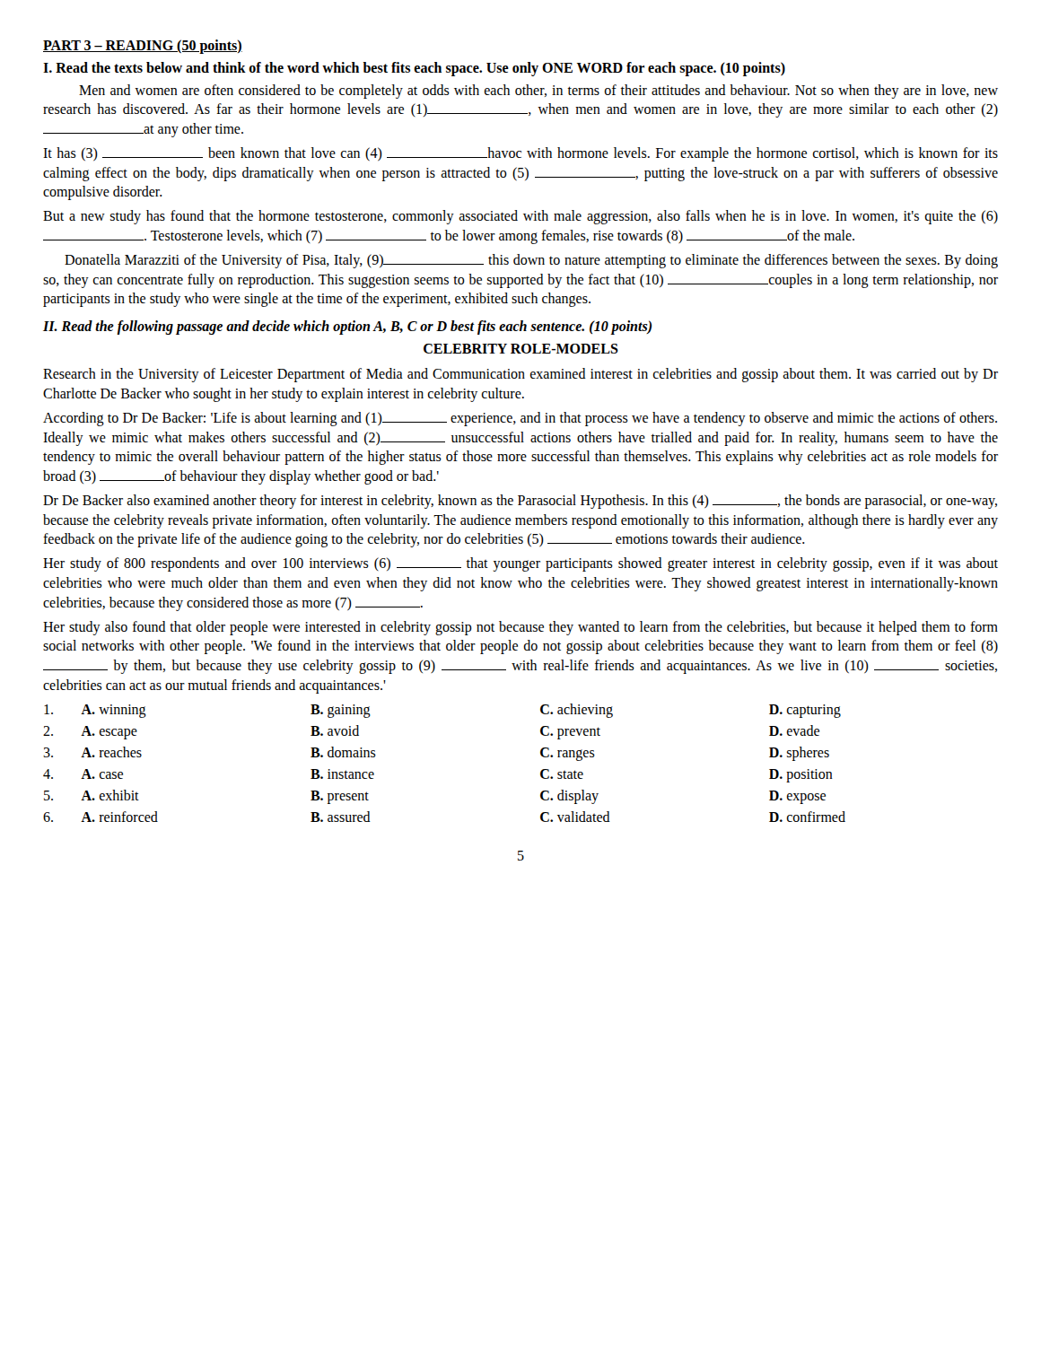PART 3 – READING (50 points)
I. Read the texts below and think of the word which best fits each space. Use only ONE WORD for each space. (10 points)
Men and women are often considered to be completely at odds with each other, in terms of their attitudes and behaviour. Not so when they are in love, new research has discovered. As far as their hormone levels are (1) , when men and women are in love, they are more similar to each other (2) at any other time.
It has (3) been known that love can (4) havoc with hormone levels. For example the hormone cortisol, which is known for its calming effect on the body, dips dramatically when one person is attracted to (5) , putting the love-struck on a par with sufferers of obsessive compulsive disorder.
But a new study has found that the hormone testosterone, commonly associated with male aggression, also falls when he is in love. In women, it's quite the (6) . Testosterone levels, which (7) to be lower among females, rise towards (8) of the male.
Donatella Marazziti of the University of Pisa, Italy, (9) this down to nature attempting to eliminate the differences between the sexes. By doing so, they can concentrate fully on reproduction. This suggestion seems to be supported by the fact that (10) couples in a long term relationship, nor participants in the study who were single at the time of the experiment, exhibited such changes.
II. Read the following passage and decide which option A, B, C or D best fits each sentence. (10 points)
CELEBRITY ROLE-MODELS
Research in the University of Leicester Department of Media and Communication examined interest in celebrities and gossip about them. It was carried out by Dr Charlotte De Backer who sought in her study to explain interest in celebrity culture.
According to Dr De Backer: 'Life is about learning and (1) experience, and in that process we have a tendency to observe and mimic the actions of others. Ideally we mimic what makes others successful and (2) unsuccessful actions others have trialled and paid for. In reality, humans seem to have the tendency to mimic the overall behaviour pattern of the higher status of those more successful than themselves. This explains why celebrities act as role models for broad (3) of behaviour they display whether good or bad.'
Dr De Backer also examined another theory for interest in celebrity, known as the Parasocial Hypothesis. In this (4) , the bonds are parasocial, or one-way, because the celebrity reveals private information, often voluntarily. The audience members respond emotionally to this information, although there is hardly ever any feedback on the private life of the audience going to the celebrity, nor do celebrities (5) emotions towards their audience.
Her study of 800 respondents and over 100 interviews (6) that younger participants showed greater interest in celebrity gossip, even if it was about celebrities who were much older than them and even when they did not know who the celebrities were. They showed greatest interest in internationally-known celebrities, because they considered those as more (7) .
Her study also found that older people were interested in celebrity gossip not because they wanted to learn from the celebrities, but because it helped them to form social networks with other people. 'We found in the interviews that older people do not gossip about celebrities because they want to learn from them or feel (8) by them, but because they use celebrity gossip to (9) with real-life friends and acquaintances. As we live in (10) societies, celebrities can act as our mutual friends and acquaintances.'
| 1. | A. winning | B. gaining | C. achieving | D. capturing |
| 2. | A. escape | B. avoid | C. prevent | D. evade |
| 3. | A. reaches | B. domains | C. ranges | D. spheres |
| 4. | A. case | B. instance | C. state | D. position |
| 5. | A. exhibit | B. present | C. display | D. expose |
| 6. | A. reinforced | B. assured | C. validated | D. confirmed |
5